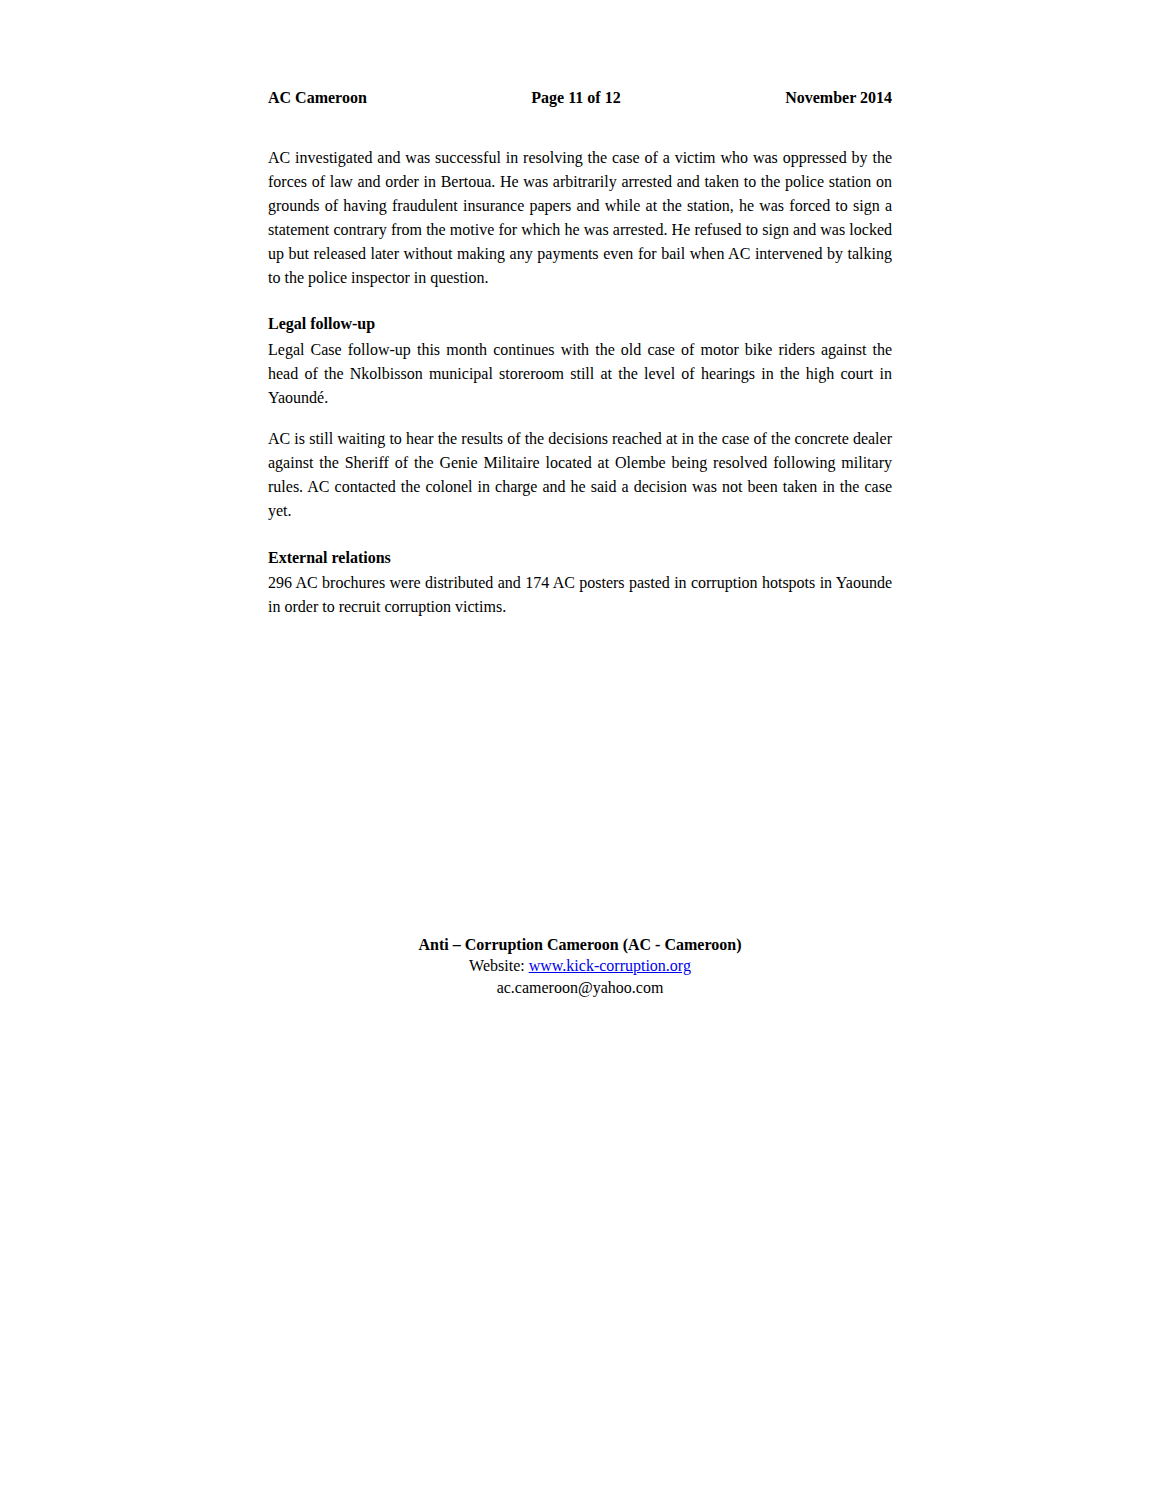AC Cameroon
Page 11 of 12
November 2014
AC investigated and was successful in resolving the case of a victim who was oppressed by the forces of law and order in Bertoua. He was arbitrarily arrested and taken to the police station on grounds of having fraudulent insurance papers and while at the station, he was forced to sign a statement contrary from the motive for which he was arrested. He refused to sign and was locked up but released later without making any payments even for bail when AC intervened by talking to the police inspector in question.
Legal follow-up
Legal Case follow-up this month continues with the old case of motor bike riders against the head of the Nkolbisson municipal storeroom still at the level of hearings in the high court in Yaoundé.
AC is still waiting to hear the results of the decisions reached at in the case of the concrete dealer against the Sheriff of the Genie Militaire located at Olembe being resolved following military rules. AC contacted the colonel in charge and he said a decision was not been taken in the case yet.
External relations
296 AC brochures were distributed and 174 AC posters pasted in corruption hotspots in Yaounde in order to recruit corruption victims.
Anti – Corruption Cameroon (AC - Cameroon)
Website: www.kick-corruption.org
ac.cameroon@yahoo.com